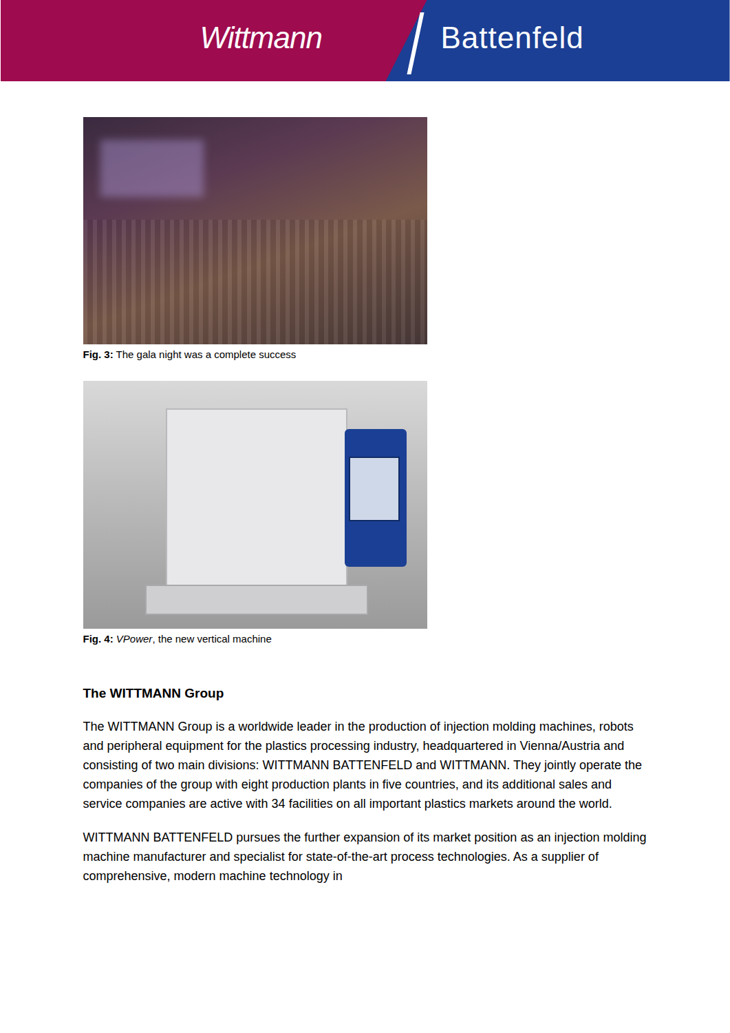Wittmann
Battenfeld
Fig. 3: The gala night was a complete success
Fig. 4: VPower, the new vertical machine
The WITTMANN Group
The WITTMANN Group is a worldwide leader in the production of injection molding machines, robots and peripheral equipment for the plastics processing industry, headquartered in Vienna/Austria and consisting of two main divisions: WITTMANN BATTENFELD and WITTMANN. They jointly operate the companies of the group with eight production plants in five countries, and its additional sales and service companies are active with 34 facilities on all important plastics markets around the world.
WITTMANN BATTENFELD pursues the further expansion of its market position as an injection molding machine manufacturer and specialist for state-of-the-art process technologies. As a supplier of comprehensive, modern machine technology in